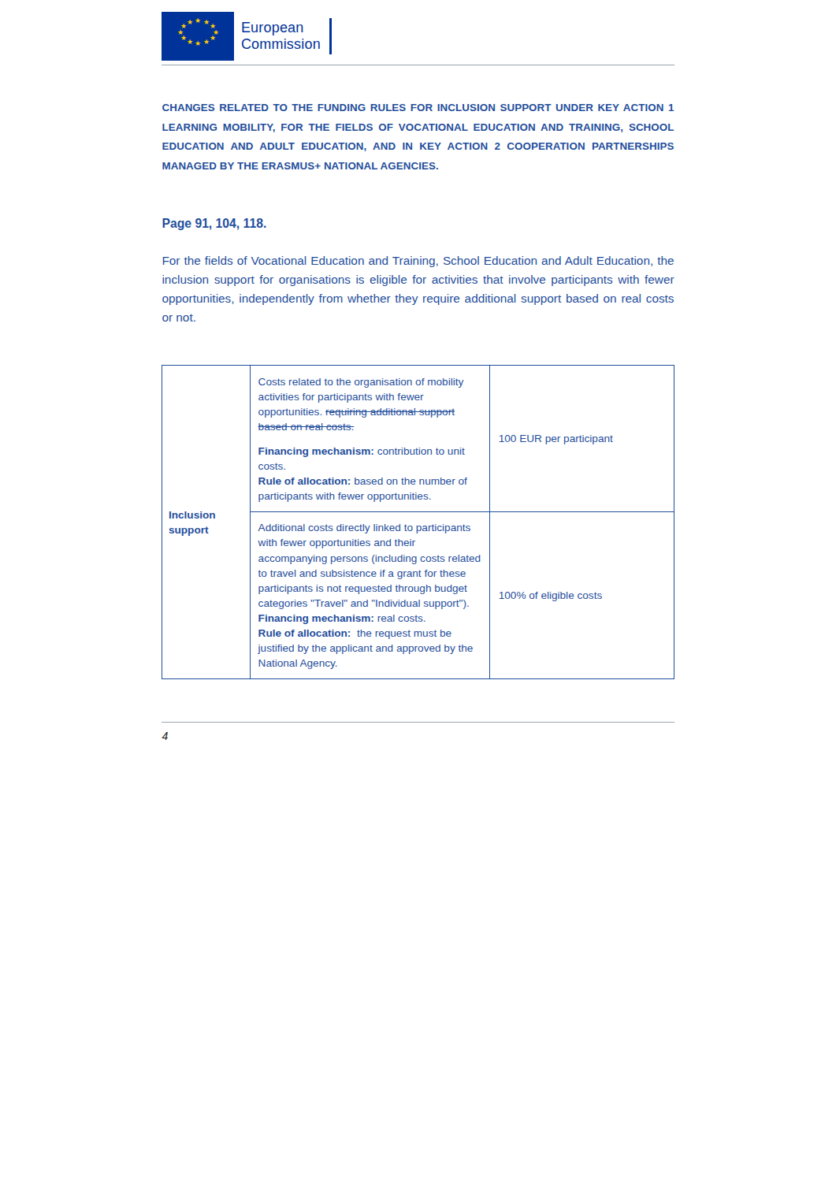★ ★ ★ ★ ★ ★ ★ ★ ★ ★ ★ ★
European
Commission
Changes Related to the funding rules for Inclusion Support under Key Action 1 Learning Mobility, for the fields of Vocational Education and Training, School Education and Adult Education, and in Key Action 2 Cooperation Partnerships managed by the Erasmus+ National Agencies.
Page 91, 104, 118.
For the fields of Vocational Education and Training, School Education and Adult Education, the inclusion support for organisations is eligible for activities that involve participants with fewer opportunities, independently from whether they require additional support based on real costs or not.
| Inclusion support | Costs related to the organisation of mobility activities for participants with fewer opportunities. requiring additional support based on real costs. Financing mechanism: contribution to unit costs. Rule of allocation: based on the number of participants with fewer opportunities. | 100 EUR per participant |
| Additional costs directly linked to participants with fewer opportunities and their accompanying persons (including costs related to travel and subsistence if a grant for these participants is not requested through budget categories "Travel" and "Individual support"). Financing mechanism: real costs. Rule of allocation: the request must be justified by the applicant and approved by the National Agency. | 100% of eligible costs |
4